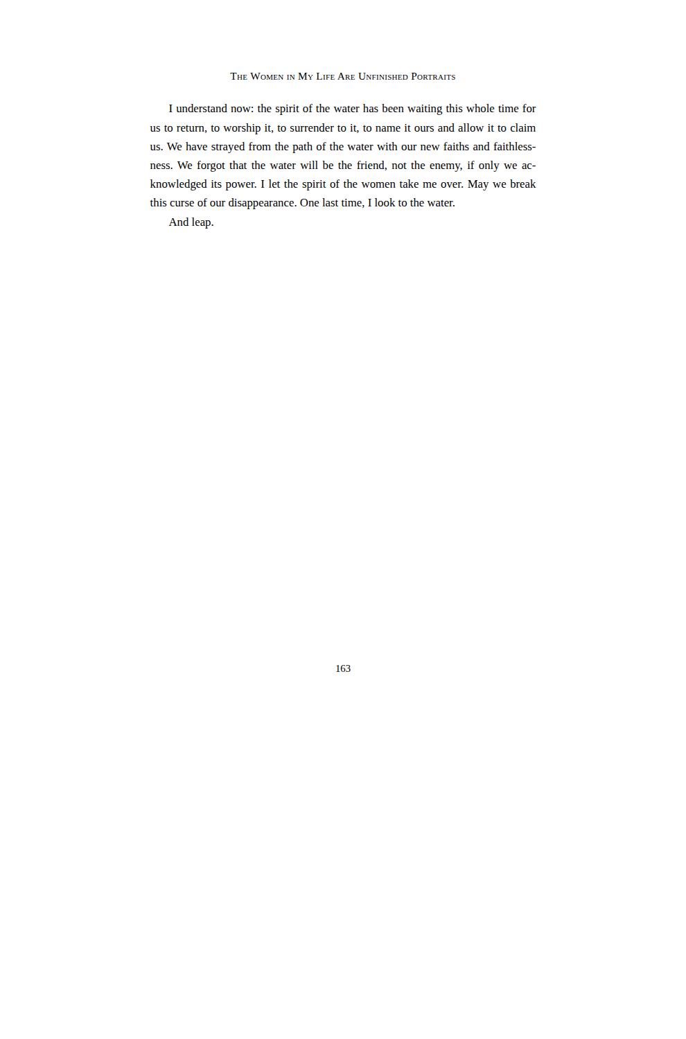The Women in My Life Are Unfinished Portraits
I understand now: the spirit of the water has been waiting this whole time for us to return, to worship it, to surrender to it, to name it ours and allow it to claim us. We have strayed from the path of the water with our new faiths and faithlessness. We forgot that the water will be the friend, not the enemy, if only we acknowledged its power. I let the spirit of the women take me over. May we break this curse of our disappearance. One last time, I look to the water.
And leap.
163